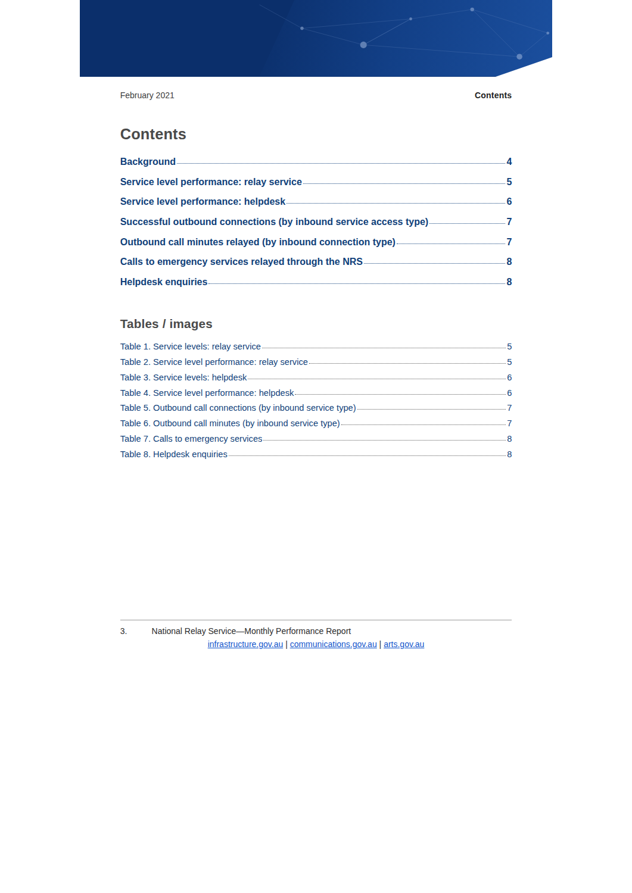February 2021
Contents
Contents
Background 4
Service level performance: relay service 5
Service level performance: helpdesk 6
Successful outbound connections (by inbound service access type) 7
Outbound call minutes relayed (by inbound connection type) 7
Calls to emergency services relayed through the NRS 8
Helpdesk enquiries 8
Tables / images
Table 1. Service levels: relay service 5
Table 2. Service level performance: relay service 5
Table 3. Service levels: helpdesk 6
Table 4. Service level performance: helpdesk 6
Table 5. Outbound call connections (by inbound service type) 7
Table 6. Outbound call minutes (by inbound service type) 7
Table 7. Calls to emergency services 8
Table 8. Helpdesk enquiries 8
3. National Relay Service—Monthly Performance Report
infrastructure.gov.au | communications.gov.au | arts.gov.au